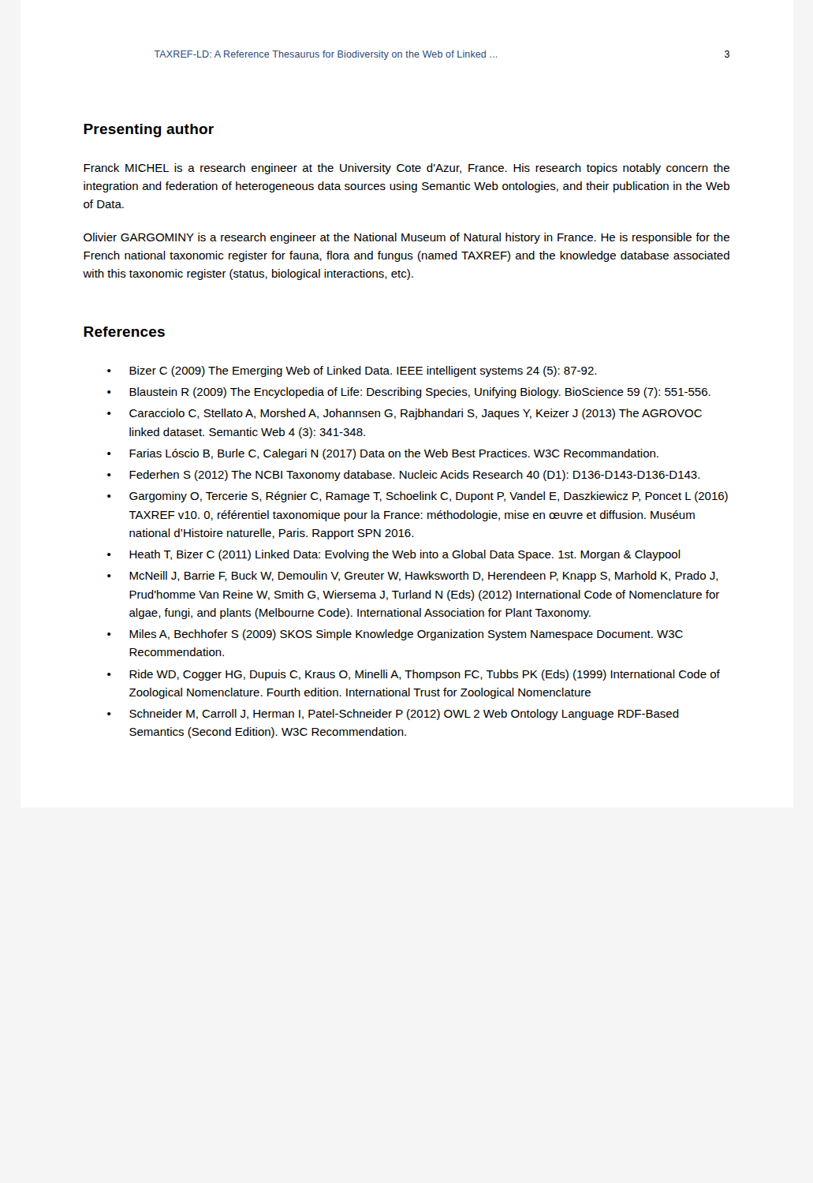TAXREF-LD: A Reference Thesaurus for Biodiversity on the Web of Linked ... 3
Presenting author
Franck MICHEL is a research engineer at the University Cote d'Azur, France. His research topics notably concern the integration and federation of heterogeneous data sources using Semantic Web ontologies, and their publication in the Web of Data.
Olivier GARGOMINY is a research engineer at the National Museum of Natural history in France. He is responsible for the French national taxonomic register for fauna, flora and fungus (named TAXREF) and the knowledge database associated with this taxonomic register (status, biological interactions, etc).
References
Bizer C (2009) The Emerging Web of Linked Data. IEEE intelligent systems 24 (5): 87-92.
Blaustein R (2009) The Encyclopedia of Life: Describing Species, Unifying Biology. BioScience 59 (7): 551-556.
Caracciolo C, Stellato A, Morshed A, Johannsen G, Rajbhandari S, Jaques Y, Keizer J (2013) The AGROVOC linked dataset. Semantic Web 4 (3): 341-348.
Farias Lóscio B, Burle C, Calegari N (2017) Data on the Web Best Practices. W3C Recommandation.
Federhen S (2012) The NCBI Taxonomy database. Nucleic Acids Research 40 (D1): D136-D143-D136-D143.
Gargominy O, Tercerie S, Régnier C, Ramage T, Schoelink C, Dupont P, Vandel E, Daszkiewicz P, Poncet L (2016) TAXREF v10. 0, référentiel taxonomique pour la France: méthodologie, mise en œuvre et diffusion. Muséum national d’Histoire naturelle, Paris. Rapport SPN 2016.
Heath T, Bizer C (2011) Linked Data: Evolving the Web into a Global Data Space. 1st. Morgan & Claypool
McNeill J, Barrie F, Buck W, Demoulin V, Greuter W, Hawksworth D, Herendeen P, Knapp S, Marhold K, Prado J, Prud'homme Van Reine W, Smith G, Wiersema J, Turland N (Eds) (2012) International Code of Nomenclature for algae, fungi, and plants (Melbourne Code). International Association for Plant Taxonomy.
Miles A, Bechhofer S (2009) SKOS Simple Knowledge Organization System Namespace Document. W3C Recommendation.
Ride WD, Cogger HG, Dupuis C, Kraus O, Minelli A, Thompson FC, Tubbs PK (Eds) (1999) International Code of Zoological Nomenclature. Fourth edition. International Trust for Zoological Nomenclature
Schneider M, Carroll J, Herman I, Patel-Schneider P (2012) OWL 2 Web Ontology Language RDF-Based Semantics (Second Edition). W3C Recommendation.